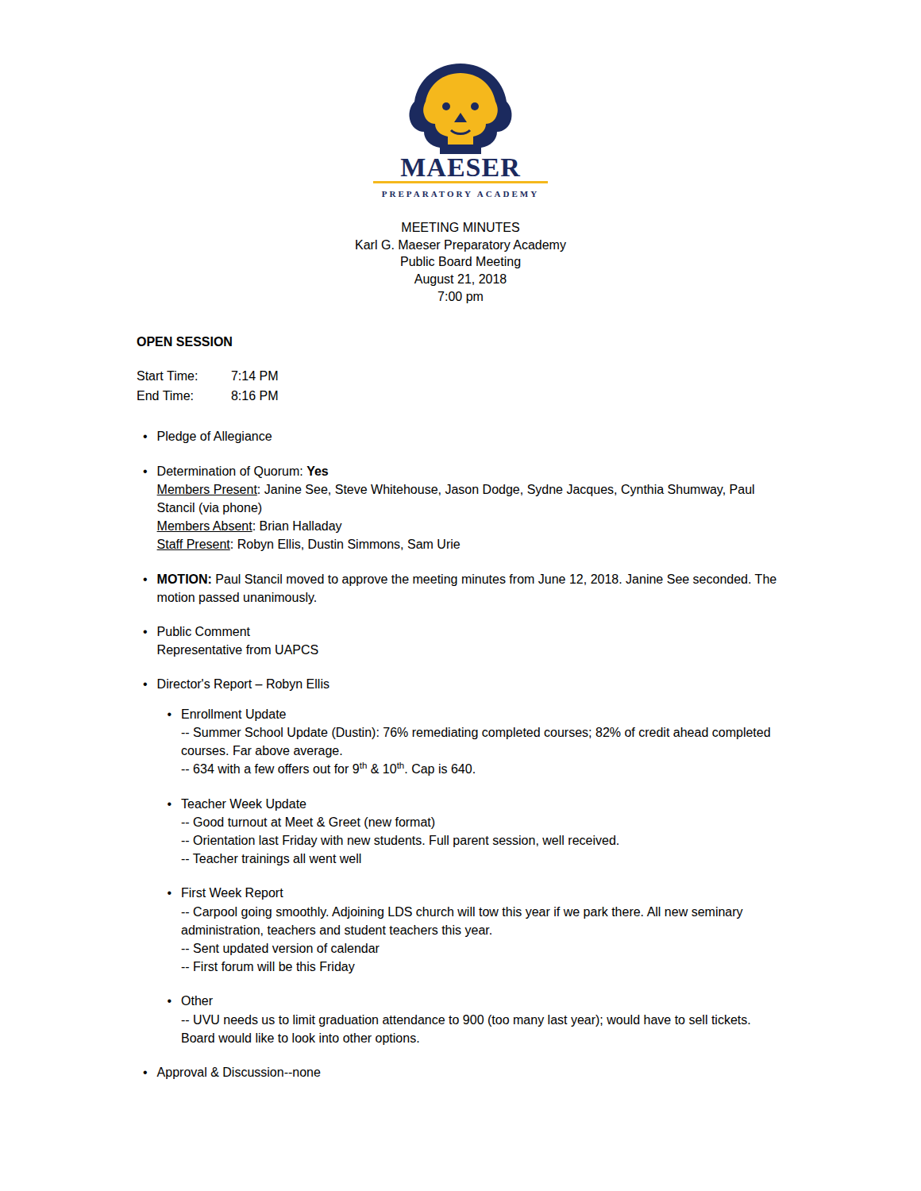MAESER PREPARATORY ACADEMY
MEETING MINUTES
Karl G. Maeser Preparatory Academy
Public Board Meeting
August 21, 2018
7:00 pm
OPEN SESSION
| Start Time: | 7:14 PM |
| End Time: | 8:16 PM |
Pledge of Allegiance
Determination of Quorum: Yes
Members Present: Janine See, Steve Whitehouse, Jason Dodge, Sydne Jacques, Cynthia Shumway, Paul Stancil (via phone)
Members Absent: Brian Halladay
Staff Present: Robyn Ellis, Dustin Simmons, Sam Urie
MOTION: Paul Stancil moved to approve the meeting minutes from June 12, 2018. Janine See seconded. The motion passed unanimously.
Public Comment
Representative from UAPCS
Director's Report – Robyn Ellis
Enrollment Update
-- Summer School Update (Dustin): 76% remediating completed courses; 82% of credit ahead completed courses. Far above average. -- 634 with a few offers out for 9th & 10th. Cap is 640.
Teacher Week Update
-- Good turnout at Meet & Greet (new format) -- Orientation last Friday with new students. Full parent session, well received. -- Teacher trainings all went well
First Week Report
-- Carpool going smoothly. Adjoining LDS church will tow this year if we park there. All new seminary administration, teachers and student teachers this year. -- Sent updated version of calendar -- First forum will be this Friday
Other
-- UVU needs us to limit graduation attendance to 900 (too many last year); would have to sell tickets. Board would like to look into other options.
Approval & Discussion--none